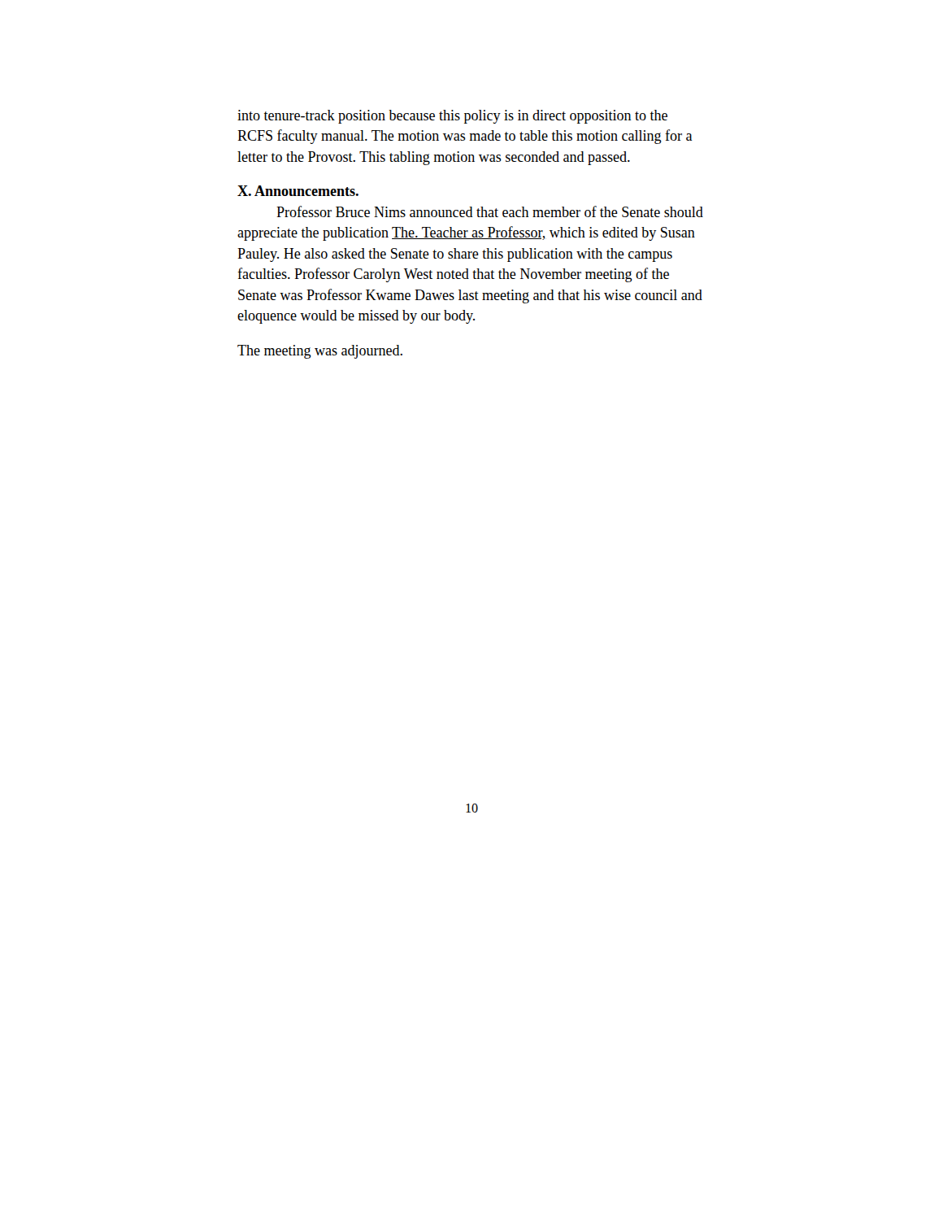into tenure-track position because this policy is in direct opposition to the RCFS faculty manual. The motion was made to table this motion calling for a letter to the Provost. This tabling motion was seconded and passed.
X. Announcements.
Professor Bruce Nims announced that each member of the Senate should appreciate the publication The. Teacher as Professor, which is edited by Susan Pauley. He also asked the Senate to share this publication with the campus faculties. Professor Carolyn West noted that the November meeting of the Senate was Professor Kwame Dawes last meeting and that his wise council and eloquence would be missed by our body.
The meeting was adjourned.
10